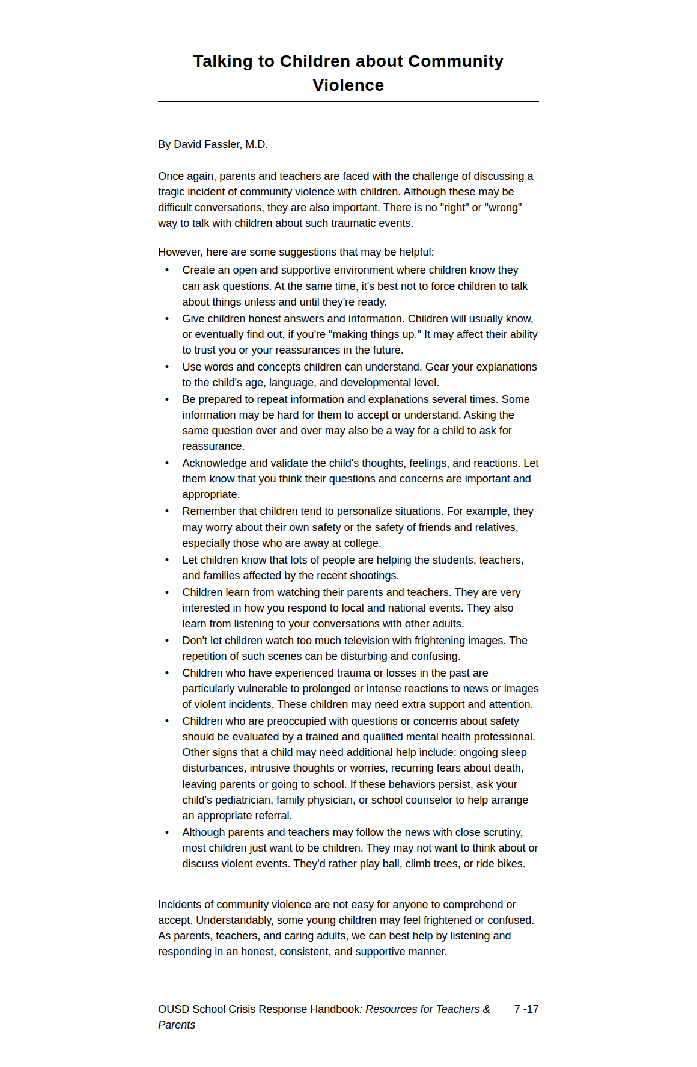Talking to Children about Community Violence
By David Fassler, M.D.
Once again, parents and teachers are faced with the challenge of discussing a tragic incident of community violence with children. Although these may be difficult conversations, they are also important. There is no "right" or "wrong" way to talk with children about such traumatic events.
However, here are some suggestions that may be helpful:
Create an open and supportive environment where children know they can ask questions. At the same time, it's best not to force children to talk about things unless and until they're ready.
Give children honest answers and information. Children will usually know, or eventually find out, if you're "making things up." It may affect their ability to trust you or your reassurances in the future.
Use words and concepts children can understand. Gear your explanations to the child's age, language, and developmental level.
Be prepared to repeat information and explanations several times. Some information may be hard for them to accept or understand. Asking the same question over and over may also be a way for a child to ask for reassurance.
Acknowledge and validate the child's thoughts, feelings, and reactions. Let them know that you think their questions and concerns are important and appropriate.
Remember that children tend to personalize situations. For example, they may worry about their own safety or the safety of friends and relatives, especially those who are away at college.
Let children know that lots of people are helping the students, teachers, and families affected by the recent shootings.
Children learn from watching their parents and teachers. They are very interested in how you respond to local and national events. They also learn from listening to your conversations with other adults.
Don't let children watch too much television with frightening images. The repetition of such scenes can be disturbing and confusing.
Children who have experienced trauma or losses in the past are particularly vulnerable to prolonged or intense reactions to news or images of violent incidents. These children may need extra support and attention.
Children who are preoccupied with questions or concerns about safety should be evaluated by a trained and qualified mental health professional. Other signs that a child may need additional help include: ongoing sleep disturbances, intrusive thoughts or worries, recurring fears about death, leaving parents or going to school. If these behaviors persist, ask your child's pediatrician, family physician, or school counselor to help arrange an appropriate referral.
Although parents and teachers may follow the news with close scrutiny, most children just want to be children. They may not want to think about or discuss violent events. They'd rather play ball, climb trees, or ride bikes.
Incidents of community violence are not easy for anyone to comprehend or accept. Understandably, some young children may feel frightened or confused. As parents, teachers, and caring adults, we can best help by listening and responding in an honest, consistent, and supportive manner.
OUSD School Crisis Response Handbook: Resources for Teachers & Parents 7 -17